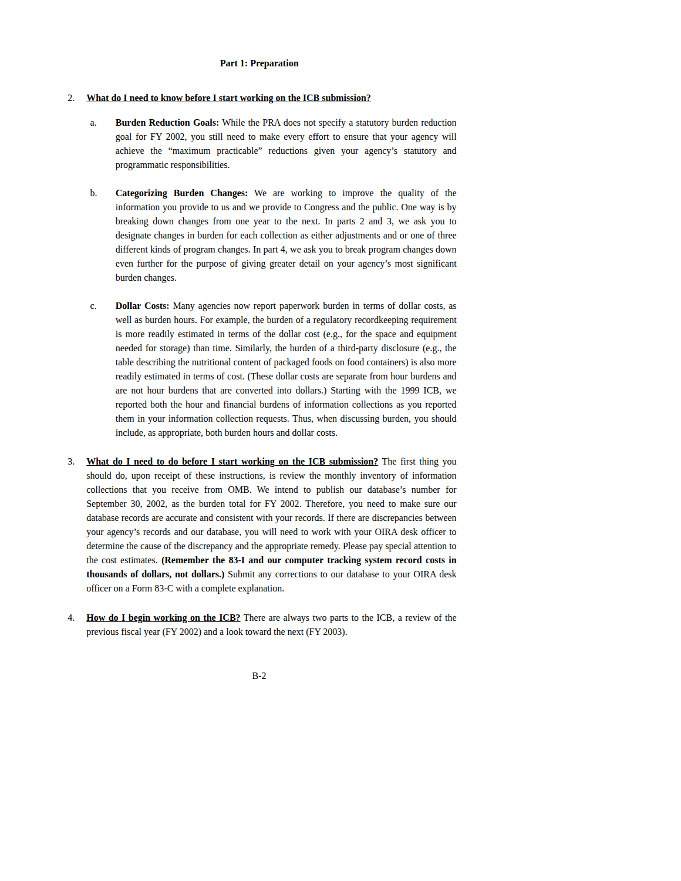Part 1: Preparation
2. What do I need to know before I start working on the ICB submission?
a. Burden Reduction Goals: While the PRA does not specify a statutory burden reduction goal for FY 2002, you still need to make every effort to ensure that your agency will achieve the “maximum practicable” reductions given your agency’s statutory and programmatic responsibilities.
b. Categorizing Burden Changes: We are working to improve the quality of the information you provide to us and we provide to Congress and the public. One way is by breaking down changes from one year to the next. In parts 2 and 3, we ask you to designate changes in burden for each collection as either adjustments and or one of three different kinds of program changes. In part 4, we ask you to break program changes down even further for the purpose of giving greater detail on your agency’s most significant burden changes.
c. Dollar Costs: Many agencies now report paperwork burden in terms of dollar costs, as well as burden hours. For example, the burden of a regulatory recordkeeping requirement is more readily estimated in terms of the dollar cost (e.g., for the space and equipment needed for storage) than time. Similarly, the burden of a third-party disclosure (e.g., the table describing the nutritional content of packaged foods on food containers) is also more readily estimated in terms of cost. (These dollar costs are separate from hour burdens and are not hour burdens that are converted into dollars.) Starting with the 1999 ICB, we reported both the hour and financial burdens of information collections as you reported them in your information collection requests. Thus, when discussing burden, you should include, as appropriate, both burden hours and dollar costs.
3. What do I need to do before I start working on the ICB submission? The first thing you should do, upon receipt of these instructions, is review the monthly inventory of information collections that you receive from OMB. We intend to publish our database’s number for September 30, 2002, as the burden total for FY 2002. Therefore, you need to make sure our database records are accurate and consistent with your records. If there are discrepancies between your agency’s records and our database, you will need to work with your OIRA desk officer to determine the cause of the discrepancy and the appropriate remedy. Please pay special attention to the cost estimates. (Remember the 83-I and our computer tracking system record costs in thousands of dollars, not dollars.) Submit any corrections to our database to your OIRA desk officer on a Form 83-C with a complete explanation.
4. How do I begin working on the ICB? There are always two parts to the ICB, a review of the previous fiscal year (FY 2002) and a look toward the next (FY 2003).
B-2